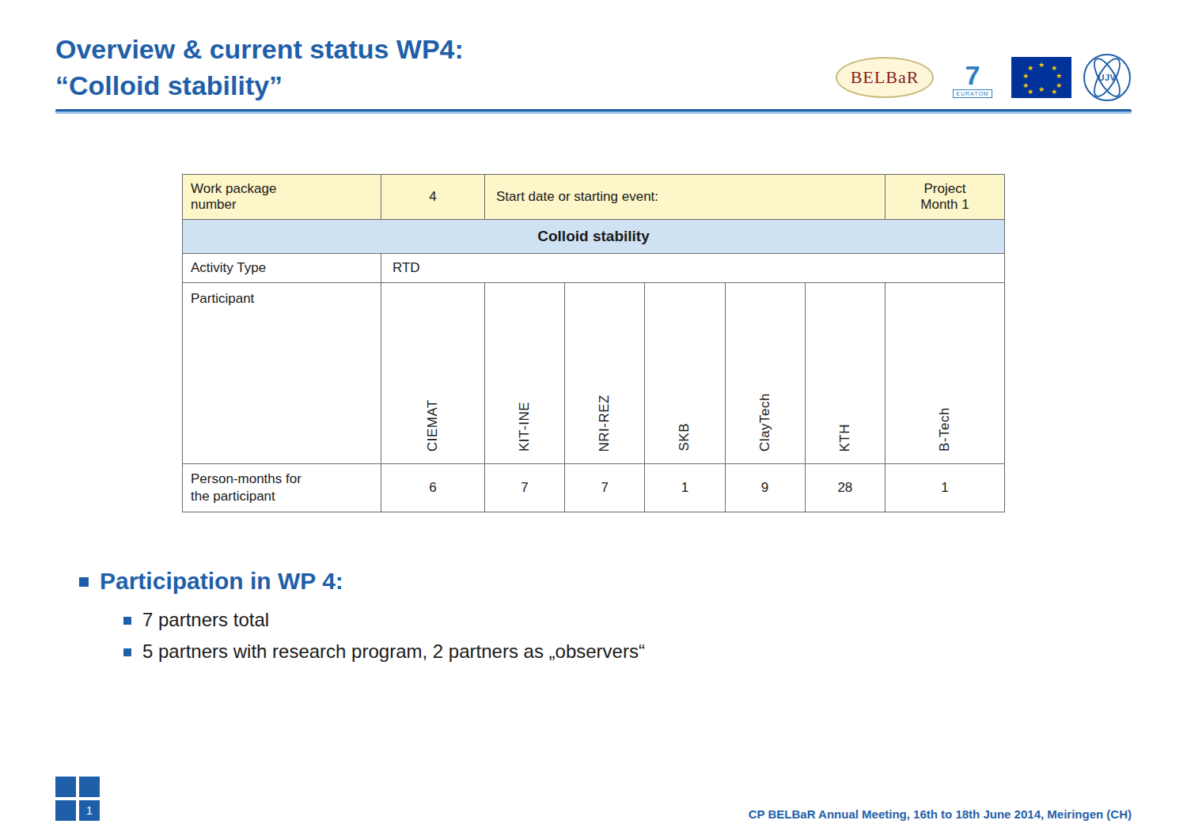BELBaR
7
EURATOM
★ ★ ★ ★ ★ ★ ★ ★ ★ ★
UJV
Overview & current status WP4:
“Colloid stability”
| Work package number | 4 | Start date or starting event: | Project Month 1 |
| Colloid stability |
| Activity Type | RTD |
| Participant | CIEMAT | KIT-INE | NRI-REZ | SKB | ClayTech | KTH | B-Tech |
| Person-months for the participant | 6 | 7 | 7 | 1 | 9 | 28 | 1 |
Participation in WP 4:
7 partners total
5 partners with research program, 2 partners as „observers“
1
CP BELBaR Annual Meeting, 16th to 18th June 2014, Meiringen (CH)